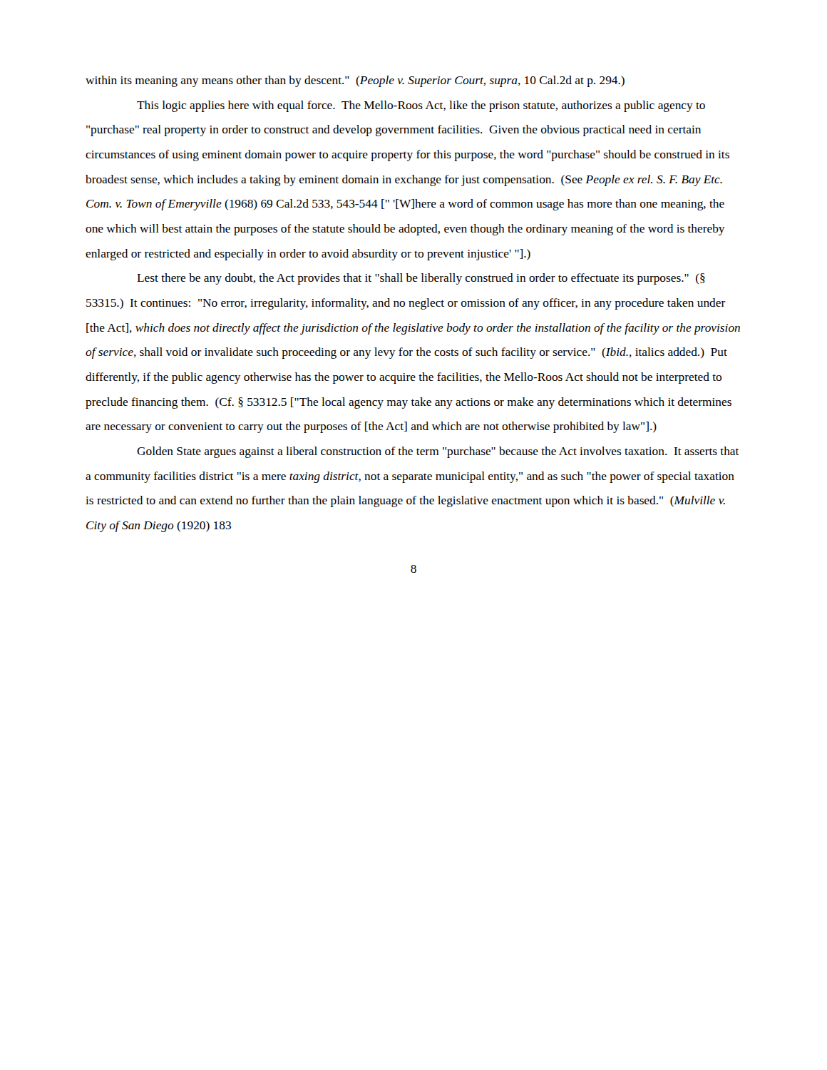within its meaning any means other than by descent." (People v. Superior Court, supra, 10 Cal.2d at p. 294.)
This logic applies here with equal force. The Mello-Roos Act, like the prison statute, authorizes a public agency to "purchase" real property in order to construct and develop government facilities. Given the obvious practical need in certain circumstances of using eminent domain power to acquire property for this purpose, the word "purchase" should be construed in its broadest sense, which includes a taking by eminent domain in exchange for just compensation. (See People ex rel. S. F. Bay Etc. Com. v. Town of Emeryville (1968) 69 Cal.2d 533, 543-544 [" '[W]here a word of common usage has more than one meaning, the one which will best attain the purposes of the statute should be adopted, even though the ordinary meaning of the word is thereby enlarged or restricted and especially in order to avoid absurdity or to prevent injustice' "].)
Lest there be any doubt, the Act provides that it "shall be liberally construed in order to effectuate its purposes." (§ 53315.) It continues: "No error, irregularity, informality, and no neglect or omission of any officer, in any procedure taken under [the Act], which does not directly affect the jurisdiction of the legislative body to order the installation of the facility or the provision of service, shall void or invalidate such proceeding or any levy for the costs of such facility or service." (Ibid., italics added.) Put differently, if the public agency otherwise has the power to acquire the facilities, the Mello-Roos Act should not be interpreted to preclude financing them. (Cf. § 53312.5 ["The local agency may take any actions or make any determinations which it determines are necessary or convenient to carry out the purposes of [the Act] and which are not otherwise prohibited by law"].)
Golden State argues against a liberal construction of the term "purchase" because the Act involves taxation. It asserts that a community facilities district "is a mere taxing district, not a separate municipal entity," and as such "the power of special taxation is restricted to and can extend no further than the plain language of the legislative enactment upon which it is based." (Mulville v. City of San Diego (1920) 183
8